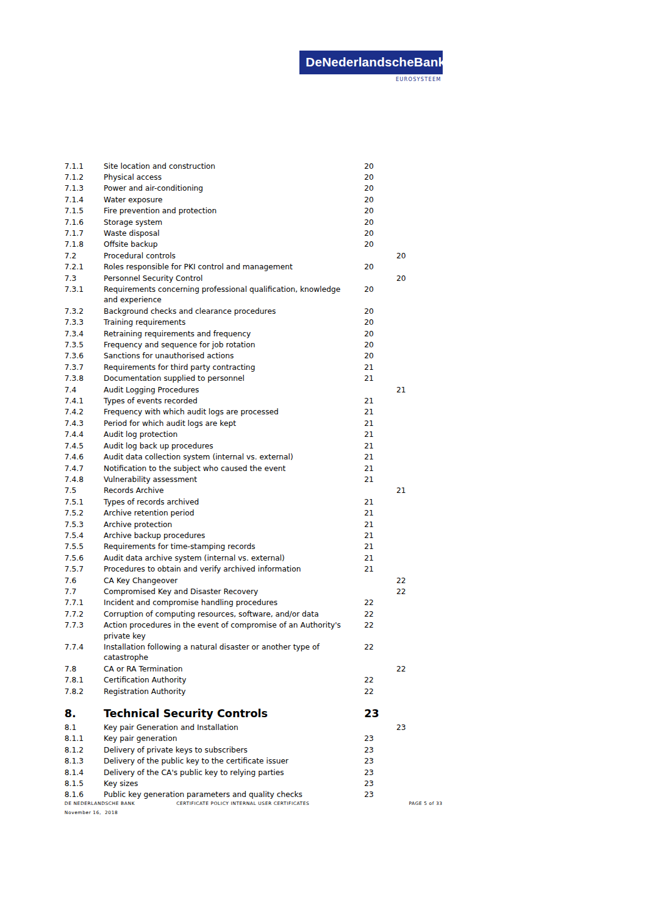DeNederlandscheBank
EUROSYSTEEM
| 7.1.1 | Site location and construction | 20 | |
| 7.1.2 | Physical access | 20 | |
| 7.1.3 | Power and air-conditioning | 20 | |
| 7.1.4 | Water exposure | 20 | |
| 7.1.5 | Fire prevention and protection | 20 | |
| 7.1.6 | Storage system | 20 | |
| 7.1.7 | Waste disposal | 20 | |
| 7.1.8 | Offsite backup | 20 | |
| 7.2 | Procedural controls | | 20 |
| 7.2.1 | Roles responsible for PKI control and management | 20 | |
| 7.3 | Personnel Security Control | | 20 |
| 7.3.1 | Requirements concerning professional qualification, knowledge and experience | 20 | |
| 7.3.2 | Background checks and clearance procedures | 20 | |
| 7.3.3 | Training requirements | 20 | |
| 7.3.4 | Retraining requirements and frequency | 20 | |
| 7.3.5 | Frequency and sequence for job rotation | 20 | |
| 7.3.6 | Sanctions for unauthorised actions | 20 | |
| 7.3.7 | Requirements for third party contracting | 21 | |
| 7.3.8 | Documentation supplied to personnel | 21 | |
| 7.4 | Audit Logging Procedures | | 21 |
| 7.4.1 | Types of events recorded | 21 | |
| 7.4.2 | Frequency with which audit logs are processed | 21 | |
| 7.4.3 | Period for which audit logs are kept | 21 | |
| 7.4.4 | Audit log protection | 21 | |
| 7.4.5 | Audit log back up procedures | 21 | |
| 7.4.6 | Audit data collection system (internal vs. external) | 21 | |
| 7.4.7 | Notification to the subject who caused the event | 21 | |
| 7.4.8 | Vulnerability assessment | 21 | |
| 7.5 | Records Archive | | 21 |
| 7.5.1 | Types of records archived | 21 | |
| 7.5.2 | Archive retention period | 21 | |
| 7.5.3 | Archive protection | 21 | |
| 7.5.4 | Archive backup procedures | 21 | |
| 7.5.5 | Requirements for time-stamping records | 21 | |
| 7.5.6 | Audit data archive system (internal vs. external) | 21 | |
| 7.5.7 | Procedures to obtain and verify archived information | 21 | |
| 7.6 | CA Key Changeover | | 22 |
| 7.7 | Compromised Key and Disaster Recovery | | 22 |
| 7.7.1 | Incident and compromise handling procedures | 22 | |
| 7.7.2 | Corruption of computing resources, software, and/or data | 22 | |
| 7.7.3 | Action procedures in the event of compromise of an Authority's private key | 22 | |
| 7.7.4 | Installation following a natural disaster or another type of catastrophe | 22 | |
| 7.8 | CA or RA Termination | | 22 |
| 7.8.1 | Certification Authority | 22 | |
| 7.8.2 | Registration Authority | 22 | |
| 8. | Technical Security Controls | 23 | |
| 8.1 | Key pair Generation and Installation | | 23 |
| 8.1.1 | Key pair generation | 23 | |
| 8.1.2 | Delivery of private keys to subscribers | 23 | |
| 8.1.3 | Delivery of the public key to the certificate issuer | 23 | |
| 8.1.4 | Delivery of the CA's public key to relying parties | 23 | |
| 8.1.5 | Key sizes | 23 | |
| 8.1.6 | Public key generation parameters and quality checks | 23 | |
DE NEDERLANDSCHE BANK
CERTIFICATE POLICY INTERNAL USER CERTIFICATES
PAGE 5 of 33
November 16, 2018